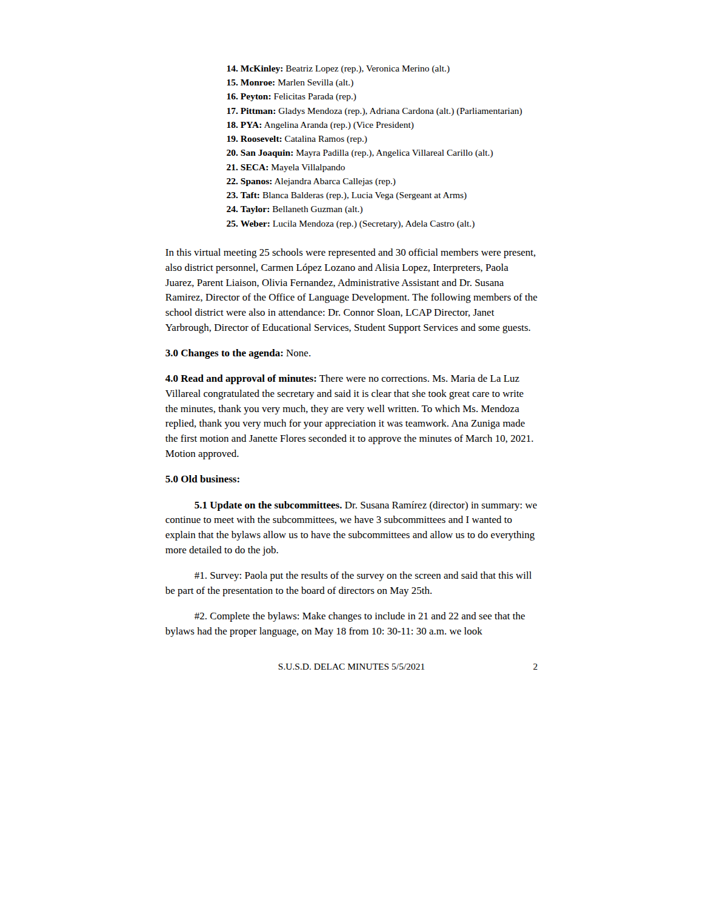14. McKinley: Beatriz Lopez (rep.), Veronica Merino (alt.)
15. Monroe: Marlen Sevilla (alt.)
16. Peyton: Felicitas Parada (rep.)
17. Pittman: Gladys Mendoza (rep.), Adriana Cardona (alt.) (Parliamentarian)
18. PYA: Angelina Aranda (rep.) (Vice President)
19. Roosevelt: Catalina Ramos (rep.)
20. San Joaquin: Mayra Padilla (rep.), Angelica Villareal Carillo (alt.)
21. SECA: Mayela Villalpando
22. Spanos: Alejandra Abarca Callejas (rep.)
23. Taft: Blanca Balderas (rep.), Lucia Vega (Sergeant at Arms)
24. Taylor: Bellaneth Guzman (alt.)
25. Weber: Lucila Mendoza (rep.) (Secretary), Adela Castro (alt.)
In this virtual meeting 25 schools were represented and 30 official members were present, also district personnel, Carmen López Lozano and Alisia Lopez, Interpreters, Paola Juarez, Parent Liaison, Olivia Fernandez, Administrative Assistant and Dr. Susana Ramirez, Director of the Office of Language Development. The following members of the school district were also in attendance: Dr. Connor Sloan, LCAP Director, Janet Yarbrough, Director of Educational Services, Student Support Services and some guests.
3.0 Changes to the agenda: None.
4.0 Read and approval of minutes: There were no corrections. Ms. Maria de La Luz Villareal congratulated the secretary and said it is clear that she took great care to write the minutes, thank you very much, they are very well written. To which Ms. Mendoza replied, thank you very much for your appreciation it was teamwork. Ana Zuniga made the first motion and Janette Flores seconded it to approve the minutes of March 10, 2021. Motion approved.
5.0 Old business:
5.1 Update on the subcommittees. Dr. Susana Ramírez (director) in summary: we continue to meet with the subcommittees, we have 3 subcommittees and I wanted to explain that the bylaws allow us to have the subcommittees and allow us to do everything more detailed to do the job.
#1. Survey: Paola put the results of the survey on the screen and said that this will be part of the presentation to the board of directors on May 25th.
#2. Complete the bylaws: Make changes to include in 21 and 22 and see that the bylaws had the proper language, on May 18 from 10: 30-11: 30 a.m. we look
S.U.S.D. DELAC MINUTES 5/5/2021 2